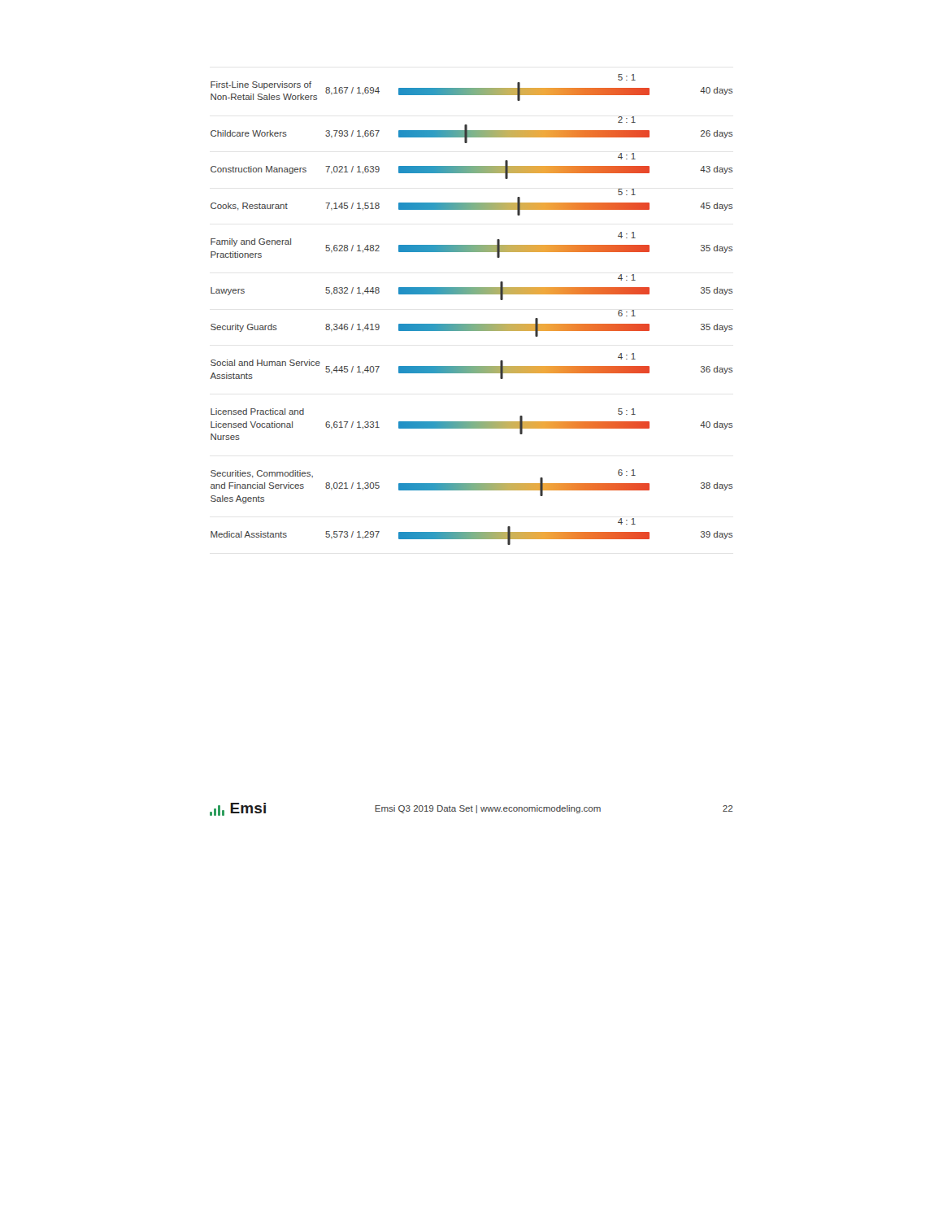| First-Line Supervisors of Non-Retail Sales Workers | 8,167 / 1,694 | 5 : 1 | 40 days |
| Childcare Workers | 3,793 / 1,667 | 2 : 1 | 26 days |
| Construction Managers | 7,021 / 1,639 | 4 : 1 | 43 days |
| Cooks, Restaurant | 7,145 / 1,518 | 5 : 1 | 45 days |
| Family and General Practitioners | 5,628 / 1,482 | 4 : 1 | 35 days |
| Lawyers | 5,832 / 1,448 | 4 : 1 | 35 days |
| Security Guards | 8,346 / 1,419 | 6 : 1 | 35 days |
| Social and Human Service Assistants | 5,445 / 1,407 | 4 : 1 | 36 days |
| Licensed Practical and Licensed Vocational Nurses | 6,617 / 1,331 | 5 : 1 | 40 days |
| Securities, Commodities, and Financial Services Sales Agents | 8,021 / 1,305 | 6 : 1 | 38 days |
| Medical Assistants | 5,573 / 1,297 | 4 : 1 | 39 days |
Emsi
Emsi Q3 2019 Data Set | www.economicmodeling.com
22